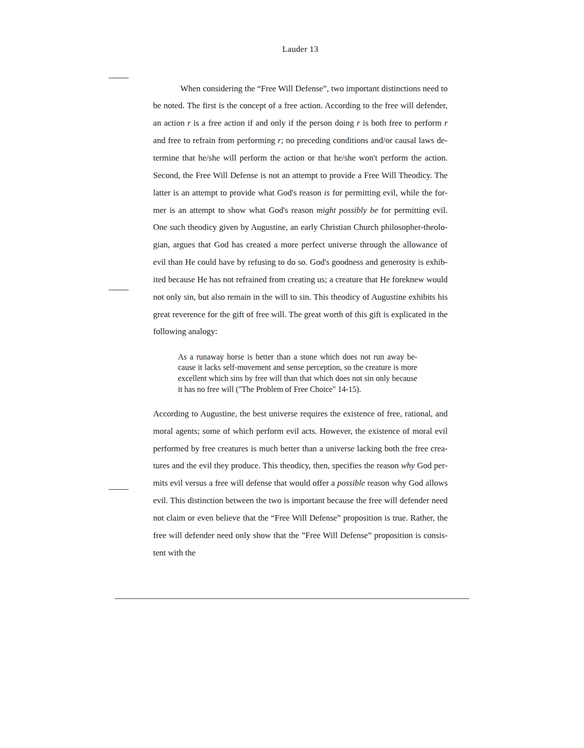Lauder 13
When considering the “Free Will Defense”, two important distinctions need to be noted. The first is the concept of a free action. According to the free will defender, an action r is a free action if and only if the person doing r is both free to perform r and free to refrain from performing r; no preceding conditions and/or causal laws determine that he/she will perform the action or that he/she won't perform the action. Second, the Free Will Defense is not an attempt to provide a Free Will Theodicy. The latter is an attempt to provide what God's reason is for permitting evil, while the former is an attempt to show what God's reason might possibly be for permitting evil. One such theodicy given by Augustine, an early Christian Church philosopher-theologian, argues that God has created a more perfect universe through the allowance of evil than He could have by refusing to do so. God's goodness and generosity is exhibited because He has not refrained from creating us; a creature that He foreknew would not only sin, but also remain in the will to sin. This theodicy of Augustine exhibits his great reverence for the gift of free will. The great worth of this gift is explicated in the following analogy:
As a runaway horse is better than a stone which does not run away because it lacks self-movement and sense perception, so the creature is more excellent which sins by free will than that which does not sin only because it has no free will ("The Problem of Free Choice" 14-15).
According to Augustine, the best universe requires the existence of free, rational, and moral agents; some of which perform evil acts. However, the existence of moral evil performed by free creatures is much better than a universe lacking both the free creatures and the evil they produce. This theodicy, then, specifies the reason why God permits evil versus a free will defense that would offer a possible reason why God allows evil. This distinction between the two is important because the free will defender need not claim or even believe that the “Free Will Defense” proposition is true. Rather, the free will defender need only show that the ”Free Will Defense” proposition is consistent with the